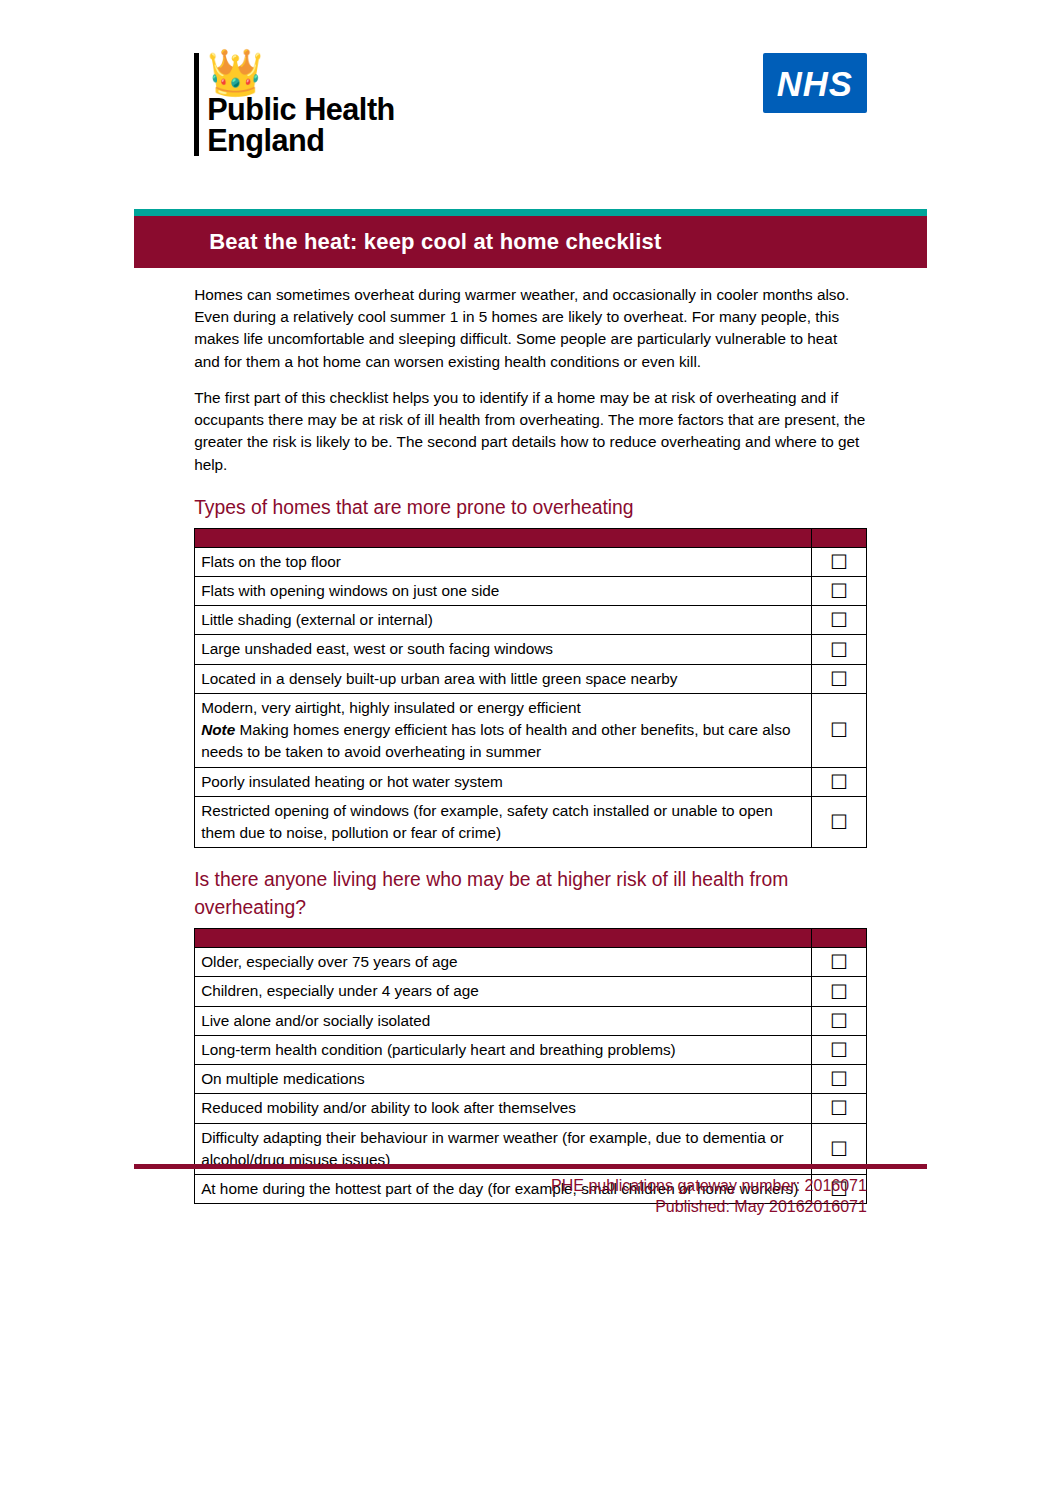👑
Public Health
England
NHS
Beat the heat: keep cool at home checklist
Homes can sometimes overheat during warmer weather, and occasionally in cooler months also. Even during a relatively cool summer 1 in 5 homes are likely to overheat. For many people, this makes life uncomfortable and sleeping difficult. Some people are particularly vulnerable to heat and for them a hot home can worsen existing health conditions or even kill.
The first part of this checklist helps you to identify if a home may be at risk of overheating and if occupants there may be at risk of ill health from overheating. The more factors that are present, the greater the risk is likely to be. The second part details how to reduce overheating and where to get help.
Types of homes that are more prone to overheating
| Flats on the top floor | ☐ |
| Flats with opening windows on just one side | ☐ |
| Little shading (external or internal) | ☐ |
| Large unshaded east, west or south facing windows | ☐ |
| Located in a densely built-up urban area with little green space nearby | ☐ |
| Modern, very airtight, highly insulated or energy efficient Note Making homes energy efficient has lots of health and other benefits, but care also needs to be taken to avoid overheating in summer | ☐ |
| Poorly insulated heating or hot water system | ☐ |
| Restricted opening of windows (for example, safety catch installed or unable to open them due to noise, pollution or fear of crime) | ☐ |
Is there anyone living here who may be at higher risk of ill health from overheating?
| Older, especially over 75 years of age | ☐ |
| Children, especially under 4 years of age | ☐ |
| Live alone and/or socially isolated | ☐ |
| Long-term health condition (particularly heart and breathing problems) | ☐ |
| On multiple medications | ☐ |
| Reduced mobility and/or ability to look after themselves | ☐ |
| Difficulty adapting their behaviour in warmer weather (for example, due to dementia or alcohol/drug misuse issues) | ☐ |
| At home during the hottest part of the day (for example, small children or home workers) | ☐ |
PHE publications gateway number: 2016071
Published: May 20162016071